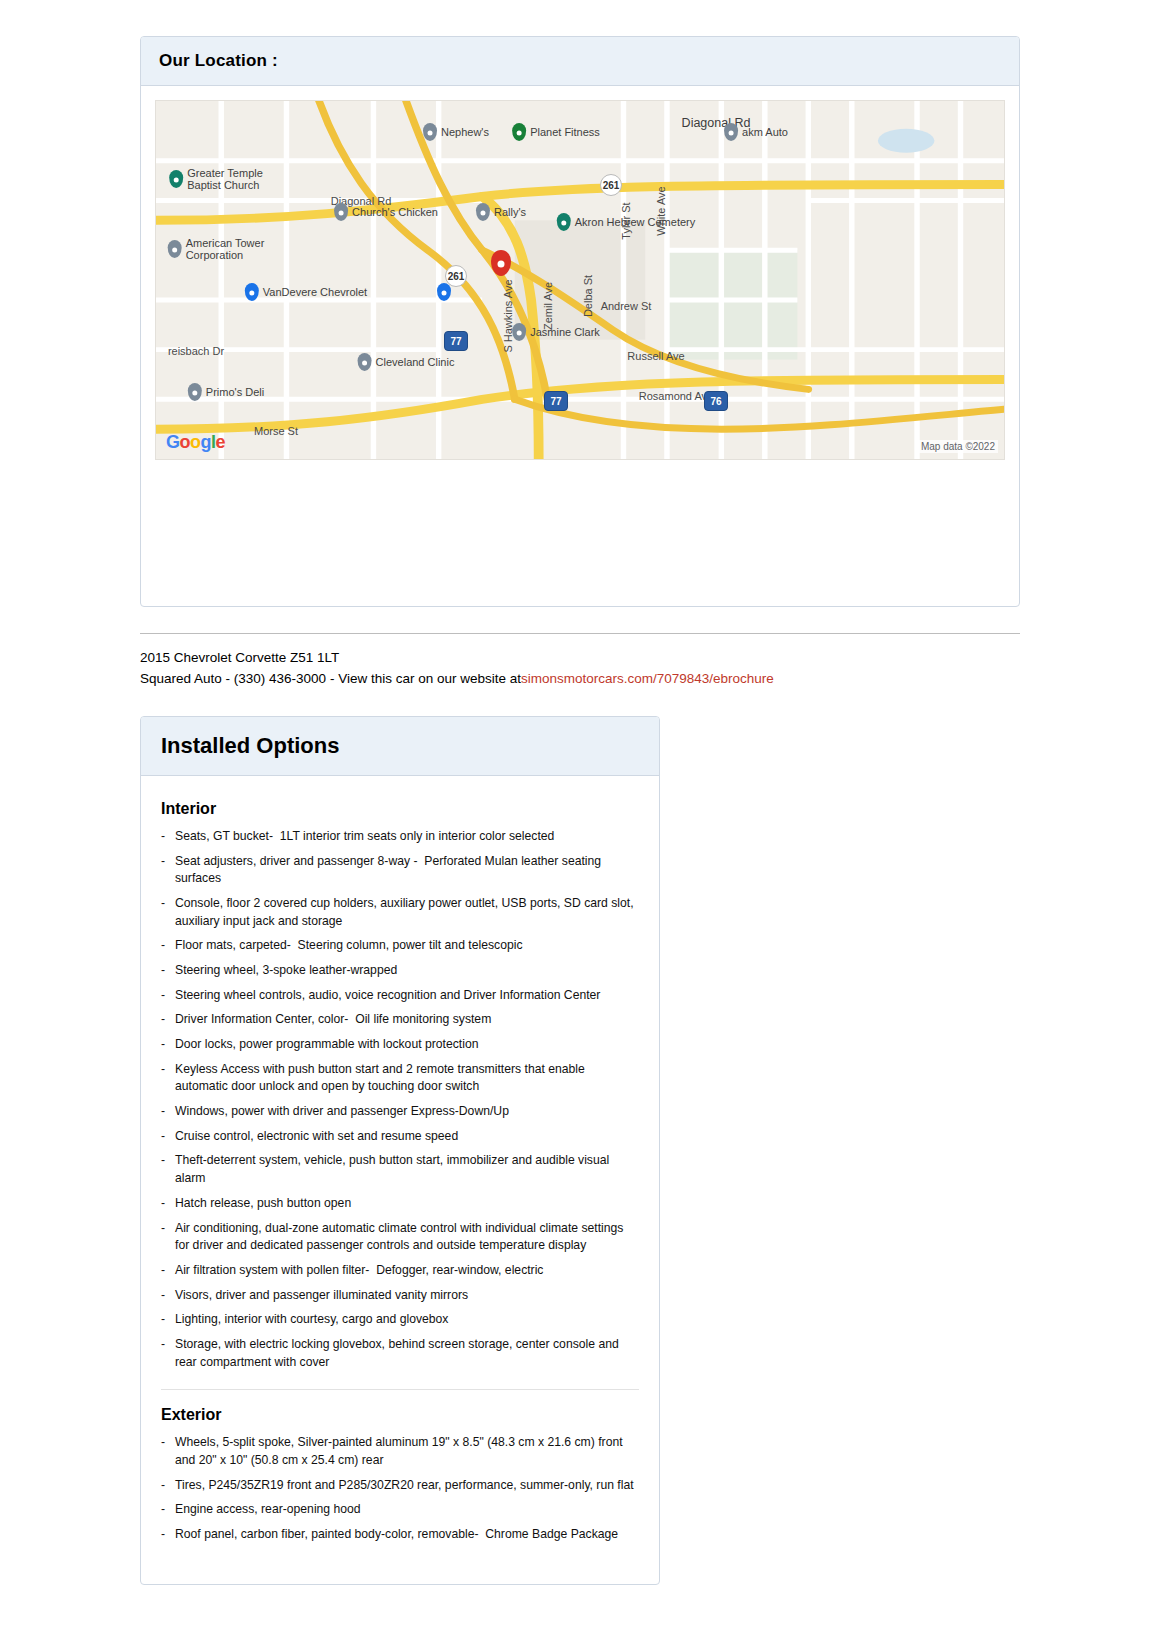Our Location :
Diagonal Rd
Diagonal Rd
S Hawkins Ave
Zemil Ave
Delba St
Tyler St
White Ave
Andrew St
Russell Ave
Rosamond Ave
reisbach Dr
Morse St
261
261
77
77
76
Nephew's
Planet Fitness
akm Auto
Greater Temple
Baptist Church
Church's Chicken
Rally's
Akron Hebrew Cemetery
American Tower
Corporation
VanDevere Chevrolet
Jasmine Clark
Cleveland Clinic
Primo's Deli
Google
Map data ©2022
2015 Chevrolet Corvette Z51 1LT
Squared Auto - (330) 436-3000 - View this car on our website atsimonsmotorcars.com/7079843/ebrochure
Installed Options
Interior
Seats, GT bucket- 1LT interior trim seats only in interior color selected
Seat adjusters, driver and passenger 8-way - Perforated Mulan leather seating surfaces
Console, floor 2 covered cup holders, auxiliary power outlet, USB ports, SD card slot, auxiliary input jack and storage
Floor mats, carpeted- Steering column, power tilt and telescopic
Steering wheel, 3-spoke leather-wrapped
Steering wheel controls, audio, voice recognition and Driver Information Center
Driver Information Center, color- Oil life monitoring system
Door locks, power programmable with lockout protection
Keyless Access with push button start and 2 remote transmitters that enable automatic door unlock and open by touching door switch
Windows, power with driver and passenger Express-Down/Up
Cruise control, electronic with set and resume speed
Theft-deterrent system, vehicle, push button start, immobilizer and audible visual alarm
Hatch release, push button open
Air conditioning, dual-zone automatic climate control with individual climate settings for driver and dedicated passenger controls and outside temperature display
Air filtration system with pollen filter- Defogger, rear-window, electric
Visors, driver and passenger illuminated vanity mirrors
Lighting, interior with courtesy, cargo and glovebox
Storage, with electric locking glovebox, behind screen storage, center console and rear compartment with cover
Exterior
Wheels, 5-split spoke, Silver-painted aluminum 19" x 8.5" (48.3 cm x 21.6 cm) front and 20" x 10" (50.8 cm x 25.4 cm) rear
Tires, P245/35ZR19 front and P285/30ZR20 rear, performance, summer-only, run flat
Engine access, rear-opening hood
Roof panel, carbon fiber, painted body-color, removable- Chrome Badge Package